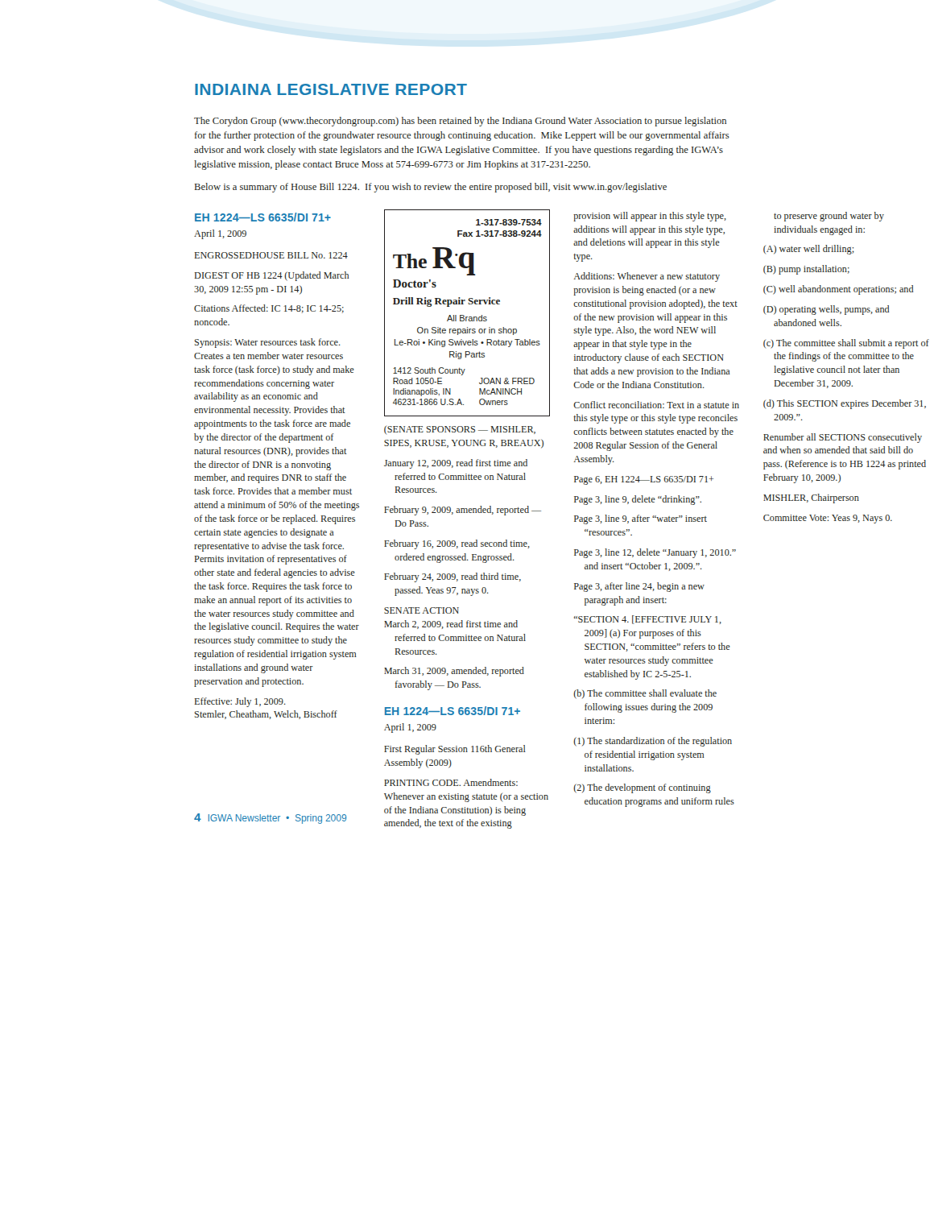Indiaina Legislative Report
The Corydon Group (www.thecorydongroup.com) has been retained by the Indiana Ground Water Association to pursue legislation for the further protection of the groundwater resource through continuing education. Mike Leppert will be our governmental affairs advisor and work closely with state legislators and the IGWA Legislative Committee. If you have questions regarding the IGWA’s legislative mission, please contact Bruce Moss at 574-699-6773 or Jim Hopkins at 317-231-2250.
Below is a summary of House Bill 1224. If you wish to review the entire proposed bill, visit www.in.gov/legislative
EH 1224—LS 6635/DI 71+
April 1, 2009
ENGROSSEDHOUSE BILL No. 1224
DIGEST OF HB 1224 (Updated March 30, 2009 12:55 pm - DI 14)
Citations Affected: IC 14-8; IC 14-25; noncode.
Synopsis: Water resources task force. Creates a ten member water resources task force (task force) to study and make recommendations concerning water availability as an economic and environmental necessity. Provides that appointments to the task force are made by the director of the department of natural resources (DNR), provides that the director of DNR is a nonvoting member, and requires DNR to staff the task force. Provides that a member must attend a minimum of 50% of the meetings of the task force or be replaced. Requires certain state agencies to designate a representative to advise the task force. Permits invitation of representatives of other state and federal agencies to advise the task force. Requires the task force to make an annual report of its activities to the water resources study committee and the legislative council. Requires the water resources study committee to study the regulation of residential irrigation system installations and ground water preservation and protection.
Effective: July 1, 2009.
Stemler, Cheatham, Welch, Bischoff
1-317-839-7534
Fax 1-317-838-9244
The R·q
Doctor's
Drill Rig Repair Service
All Brands
On Site repairs or in shop
Le-Roi • King Swivels • Rotary Tables
Rig Parts
1412 South County Road 1050-E
Indianapolis, IN 46231-1866 U.S.A.
JOAN & FRED McANINCH
Owners
(SENATE SPONSORS — MISHLER, SIPES, KRUSE, YOUNG R, BREAUX)
January 12, 2009, read first time and referred to Committee on Natural Resources.
February 9, 2009, amended, reported — Do Pass.
February 16, 2009, read second time, ordered engrossed. Engrossed.
February 24, 2009, read third time, passed. Yeas 97, nays 0.
SENATE ACTION
March 2, 2009, read first time and referred to Committee on Natural Resources.
March 31, 2009, amended, reported favorably — Do Pass.
EH 1224—LS 6635/DI 71+
April 1, 2009
First Regular Session 116th General Assembly (2009)
PRINTING CODE. Amendments: Whenever an existing statute (or a section of the Indiana Constitution) is being amended, the text of the existing provision will appear in this style type, additions will appear in this style type, and deletions will appear in this style type.
Additions: Whenever a new statutory provision is being enacted (or a new constitutional provision adopted), the text of the new provision will appear in this style type. Also, the word NEW will appear in that style type in the introductory clause of each SECTION that adds a new provision to the Indiana Code or the Indiana Constitution.
Conflict reconciliation: Text in a statute in this style type or this style type reconciles conflicts between statutes enacted by the 2008 Regular Session of the General Assembly.
Page 6, EH 1224—LS 6635/DI 71+
Page 3, line 9, delete “drinking”.
Page 3, line 9, after “water” insert “resources”.
Page 3, line 12, delete “January 1, 2010.” and insert “October 1, 2009.”.
Page 3, after line 24, begin a new paragraph and insert:
“SECTION 4. [EFFECTIVE JULY 1, 2009] (a) For purposes of this SECTION, “committee” refers to the water resources study committee established by IC 2-5-25-1.
(b) The committee shall evaluate the following issues during the 2009 interim:
(1) The standardization of the regulation of residential irrigation system installations.
(2) The development of continuing education programs and uniform rules to preserve ground water by individuals engaged in:
(A) water well drilling;
(B) pump installation;
(C) well abandonment operations; and
(D) operating wells, pumps, and abandoned wells.
(c) The committee shall submit a report of the findings of the committee to the legislative council not later than December 31, 2009.
(d) This SECTION expires December 31, 2009.”.
Renumber all SECTIONS consecutively and when so amended that said bill do pass. (Reference is to HB 1224 as printed February 10, 2009.)
MISHLER, Chairperson
Committee Vote: Yeas 9, Nays 0.
4 IGWA Newsletter • Spring 2009